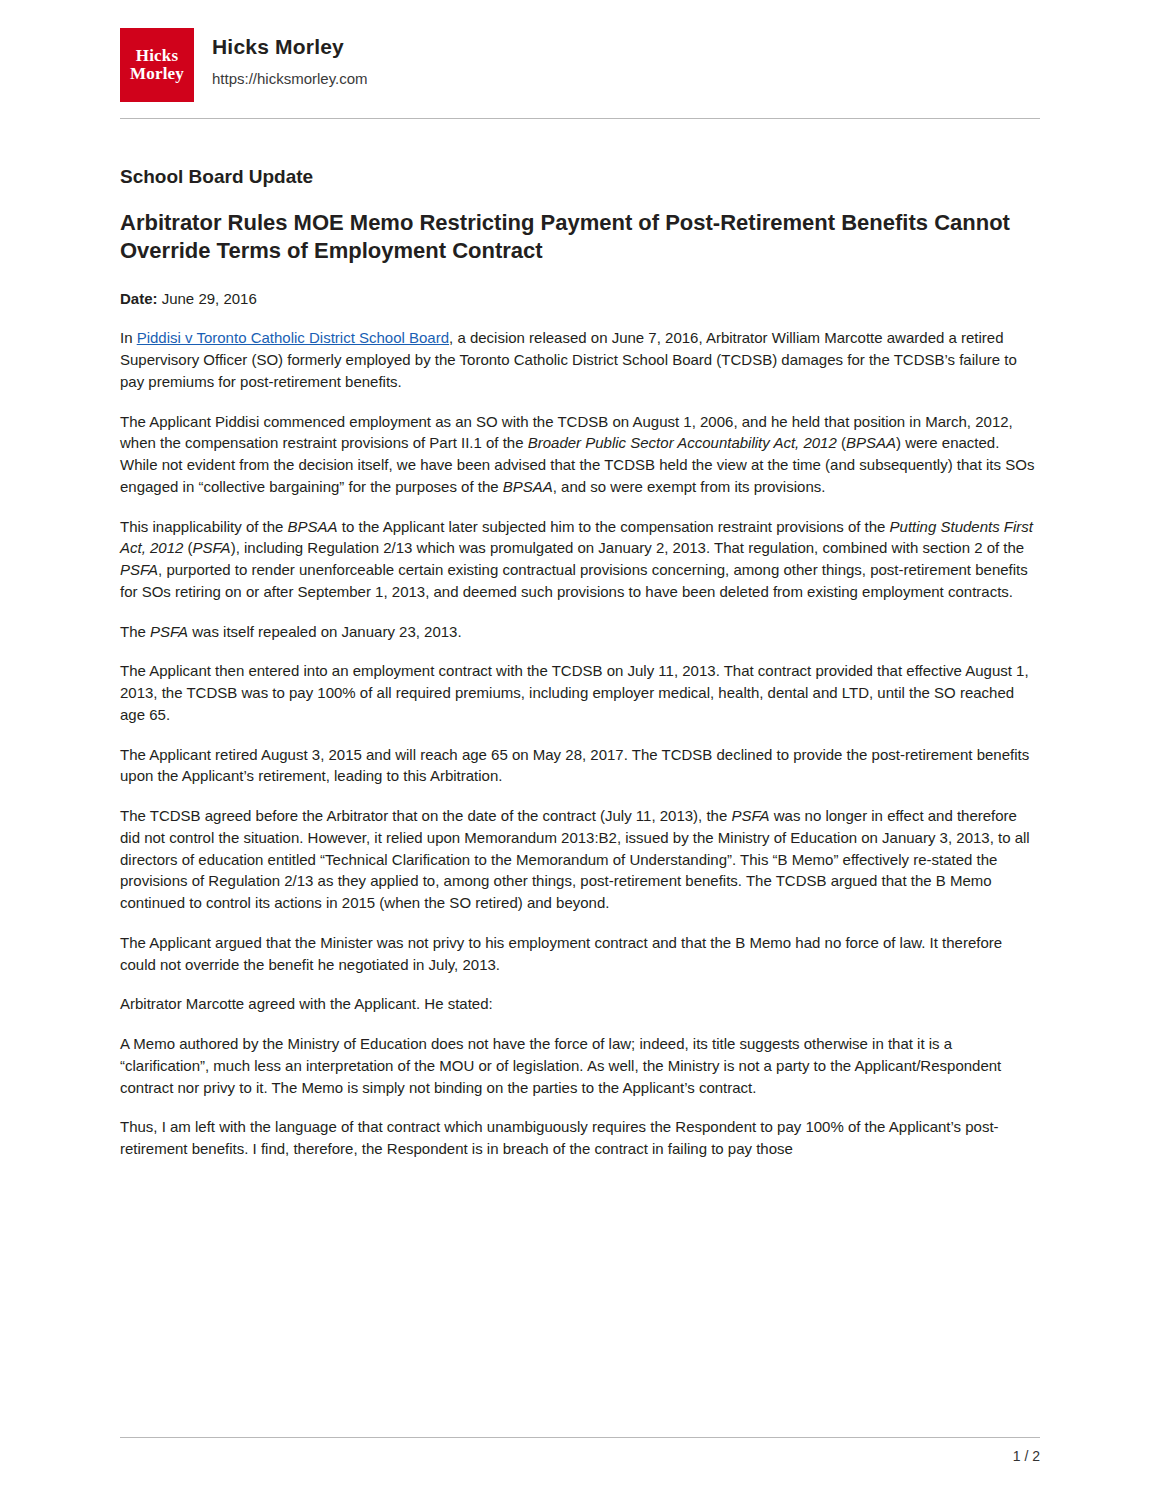Hicks Morley
Hicks Morley
https://hicksmorley.com
School Board Update
Arbitrator Rules MOE Memo Restricting Payment of Post-Retirement Benefits Cannot Override Terms of Employment Contract
Date: June 29, 2016
In Piddisi v Toronto Catholic District School Board, a decision released on June 7, 2016, Arbitrator William Marcotte awarded a retired Supervisory Officer (SO) formerly employed by the Toronto Catholic District School Board (TCDSB) damages for the TCDSB’s failure to pay premiums for post-retirement benefits.
The Applicant Piddisi commenced employment as an SO with the TCDSB on August 1, 2006, and he held that position in March, 2012, when the compensation restraint provisions of Part II.1 of the Broader Public Sector Accountability Act, 2012 (BPSAA) were enacted. While not evident from the decision itself, we have been advised that the TCDSB held the view at the time (and subsequently) that its SOs engaged in “collective bargaining” for the purposes of the BPSAA, and so were exempt from its provisions.
This inapplicability of the BPSAA to the Applicant later subjected him to the compensation restraint provisions of the Putting Students First Act, 2012 (PSFA), including Regulation 2/13 which was promulgated on January 2, 2013. That regulation, combined with section 2 of the PSFA, purported to render unenforceable certain existing contractual provisions concerning, among other things, post-retirement benefits for SOs retiring on or after September 1, 2013, and deemed such provisions to have been deleted from existing employment contracts.
The PSFA was itself repealed on January 23, 2013.
The Applicant then entered into an employment contract with the TCDSB on July 11, 2013. That contract provided that effective August 1, 2013, the TCDSB was to pay 100% of all required premiums, including employer medical, health, dental and LTD, until the SO reached age 65.
The Applicant retired August 3, 2015 and will reach age 65 on May 28, 2017. The TCDSB declined to provide the post-retirement benefits upon the Applicant’s retirement, leading to this Arbitration.
The TCDSB agreed before the Arbitrator that on the date of the contract (July 11, 2013), the PSFA was no longer in effect and therefore did not control the situation. However, it relied upon Memorandum 2013:B2, issued by the Ministry of Education on January 3, 2013, to all directors of education entitled “Technical Clarification to the Memorandum of Understanding”. This “B Memo” effectively re-stated the provisions of Regulation 2/13 as they applied to, among other things, post-retirement benefits. The TCDSB argued that the B Memo continued to control its actions in 2015 (when the SO retired) and beyond.
The Applicant argued that the Minister was not privy to his employment contract and that the B Memo had no force of law. It therefore could not override the benefit he negotiated in July, 2013.
Arbitrator Marcotte agreed with the Applicant. He stated:
A Memo authored by the Ministry of Education does not have the force of law; indeed, its title suggests otherwise in that it is a “clarification”, much less an interpretation of the MOU or of legislation. As well, the Ministry is not a party to the Applicant/Respondent contract nor privy to it. The Memo is simply not binding on the parties to the Applicant’s contract.
Thus, I am left with the language of that contract which unambiguously requires the Respondent to pay 100% of the Applicant’s post-retirement benefits. I find, therefore, the Respondent is in breach of the contract in failing to pay those
1 / 2